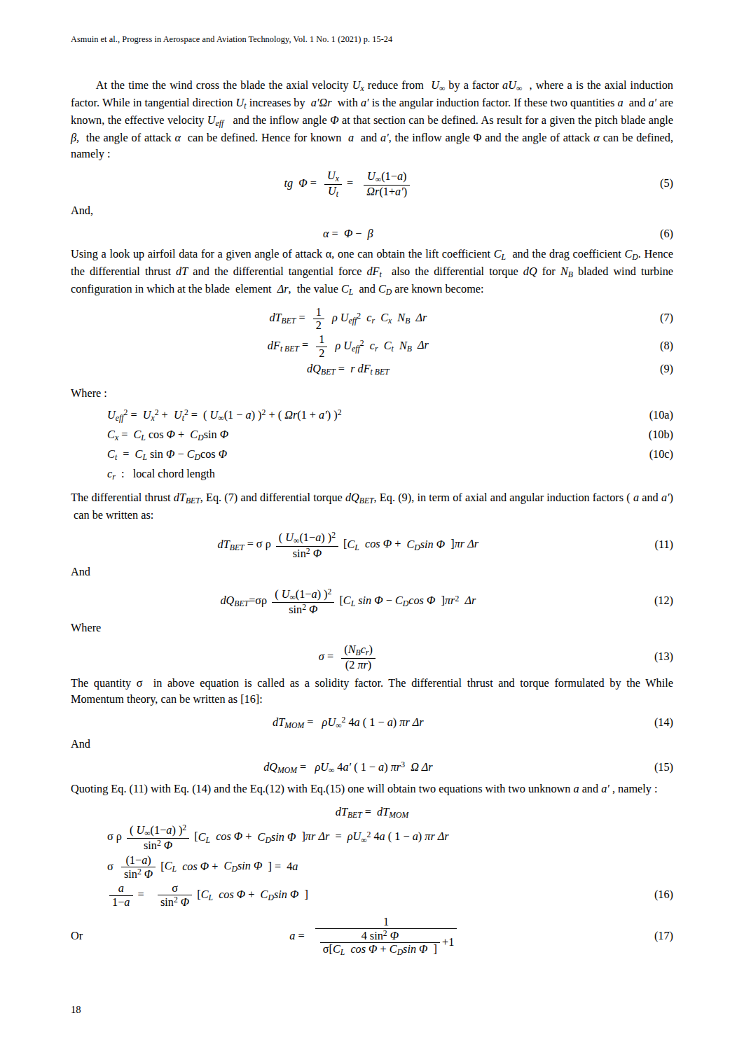Asmuin et al., Progress in Aerospace and Aviation Technology, Vol. 1 No. 1 (2021) p. 15-24
At the time the wind cross the blade the axial velocity Ux reduce from U∞ by a factor aU∞ , where a is the axial induction factor. While in tangential direction Ut increases by a′Ωr with a′ is the angular induction factor. If these two quantities a and a′ are known, the effective velocity Ueff and the inflow angle Φ at that section can be defined. As result for a given the pitch blade angle β, the angle of attack α can be defined. Hence for known a and a′, the inflow angle Φ and the angle of attack α can be defined, namely :
tg Φ = Ux Ut = U∞(1−a) Ωr(1+a′)
(5)
And,
α = Φ − β
(6)
Using a look up airfoil data for a given angle of attack α, one can obtain the lift coefficient CL and the drag coefficient CD. Hence the differential thrust dT and the differential tangential force dFt also the differential torque dQ for NB bladed wind turbine configuration in which at the blade element Δr, the value CL and CD are known become:
dTBET = 12 ρ Ueff2 cr Cx NB Δr
(7)
dFt BET = 12 ρ Ueff2 cr Ct NB Δr
(8)
dQBET = r dFt BET
(9)
Where :
Ueff2 = Ux2 + Ut2 = ( U∞(1 − a) )2 + ( Ωr(1 + a′) )2
(10a)
Cx = CL cos Φ + CDsin Φ
(10b)
Ct = CL sin Φ − CDcos Φ
(10c)
cr : local chord length
The differential thrust dTBET, Eq. (7) and differential torque dQBET, Eq. (9), in term of axial and angular induction factors ( a and a′) can be written as:
dTBET = σ ρ ( U∞(1−a) )2 sin2 Φ [CL cos Φ + CDsin Φ ]πr Δr
(11)
And
dQBET=σρ ( U∞(1−a) )2 sin2 Φ [CL sin Φ − CDcos Φ ]πr2 Δr
(12)
Where
σ = (NBcr)(2 πr)
(13)
The quantity σ in above equation is called as a solidity factor. The differential thrust and torque formulated by the While Momentum theory, can be written as [16]:
dTMOM = ρU∞2 4a ( 1 − a) πr Δr
(14)
And
dQMOM = ρU∞ 4a′ ( 1 − a) πr3 Ω Δr
(15)
Quoting Eq. (11) with Eq. (14) and the Eq.(12) with Eq.(15) one will obtain two equations with two unknown a and a′ , namely :
dTBET = dTMOM
σ ρ ( U∞(1−a) )2 sin2 Φ [CL cos Φ + CDsin Φ ]πr Δr = ρU∞2 4a ( 1 − a) πr Δr
σ (1−a) sin2 Φ [CL cos Φ + CDsin Φ ] = 4a
a 1−a = σsin2 Φ [CL cos Φ + CDsin Φ ]
(16)
Or
a = 14 sin2 Φ σ[CL cos Φ + CDsin Φ ]+1
(17)
18